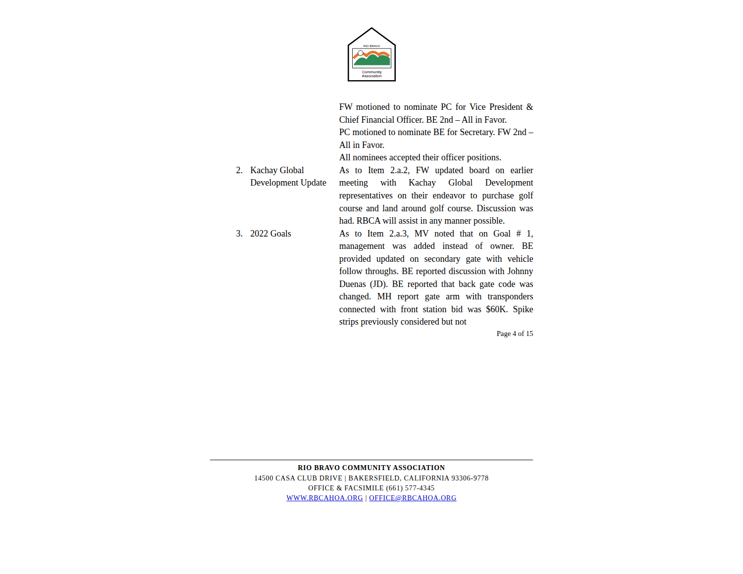Community Association RIO BRAVO
| | FW motioned to nominate PC for Vice President & Chief Financial Officer. BE 2nd – All in Favor. PC motioned to nominate BE for Secretary. FW 2nd – All in Favor. All nominees accepted their officer positions. |
| 2. Kachay Global Development Update | As to Item 2.a.2, FW updated board on earlier meeting with Kachay Global Development representatives on their endeavor to purchase golf course and land around golf course. Discussion was had. RBCA will assist in any manner possible. |
| 3. 2022 Goals | As to Item 2.a.3, MV noted that on Goal # 1, management was added instead of owner. BE provided updated on secondary gate with vehicle follow throughs. BE reported discussion with Johnny Duenas (JD). BE reported that back gate code was changed. MH report gate arm with transponders connected with front station bid was $60K. Spike strips previously considered but not |
Page 4 of 15
RIO BRAVO COMMUNITY ASSOCIATION
14500 CASA CLUB DRIVE | BAKERSFIELD, CALIFORNIA 93306-9778
OFFICE & FACSIMILE (661) 577-4345
WWW.RBCAHOA.ORG | OFFICE@RBCAHOA.ORG